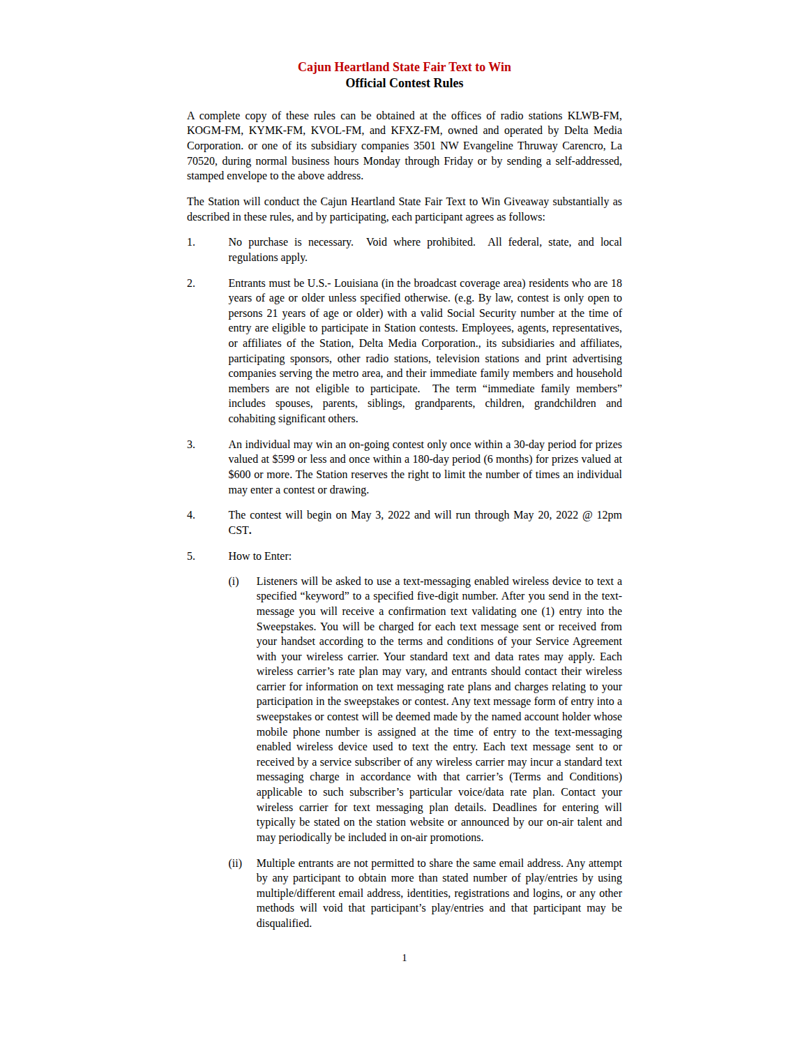Cajun Heartland State Fair Text to Win
Official Contest Rules
A complete copy of these rules can be obtained at the offices of radio stations KLWB-FM, KOGM-FM, KYMK-FM, KVOL-FM, and KFXZ-FM, owned and operated by Delta Media Corporation. or one of its subsidiary companies 3501 NW Evangeline Thruway Carencro, La 70520, during normal business hours Monday through Friday or by sending a self-addressed, stamped envelope to the above address.
The Station will conduct the Cajun Heartland State Fair Text to Win Giveaway substantially as described in these rules, and by participating, each participant agrees as follows:
1. No purchase is necessary. Void where prohibited. All federal, state, and local regulations apply.
2. Entrants must be U.S.- Louisiana (in the broadcast coverage area) residents who are 18 years of age or older unless specified otherwise. (e.g. By law, contest is only open to persons 21 years of age or older) with a valid Social Security number at the time of entry are eligible to participate in Station contests. Employees, agents, representatives, or affiliates of the Station, Delta Media Corporation., its subsidiaries and affiliates, participating sponsors, other radio stations, television stations and print advertising companies serving the metro area, and their immediate family members and household members are not eligible to participate. The term “immediate family members” includes spouses, parents, siblings, grandparents, children, grandchildren and cohabiting significant others.
3. An individual may win an on-going contest only once within a 30-day period for prizes valued at $599 or less and once within a 180-day period (6 months) for prizes valued at $600 or more. The Station reserves the right to limit the number of times an individual may enter a contest or drawing.
4. The contest will begin on May 3, 2022 and will run through May 20, 2022 @ 12pm CST.
5. How to Enter:
(i) Listeners will be asked to use a text-messaging enabled wireless device to text a specified “keyword” to a specified five-digit number. After you send in the text-message you will receive a confirmation text validating one (1) entry into the Sweepstakes. You will be charged for each text message sent or received from your handset according to the terms and conditions of your Service Agreement with your wireless carrier. Your standard text and data rates may apply. Each wireless carrier’s rate plan may vary, and entrants should contact their wireless carrier for information on text messaging rate plans and charges relating to your participation in the sweepstakes or contest. Any text message form of entry into a sweepstakes or contest will be deemed made by the named account holder whose mobile phone number is assigned at the time of entry to the text-messaging enabled wireless device used to text the entry. Each text message sent to or received by a service subscriber of any wireless carrier may incur a standard text messaging charge in accordance with that carrier’s (Terms and Conditions) applicable to such subscriber’s particular voice/data rate plan. Contact your wireless carrier for text messaging plan details. Deadlines for entering will typically be stated on the station website or announced by our on-air talent and may periodically be included in on-air promotions.
(ii) Multiple entrants are not permitted to share the same email address. Any attempt by any participant to obtain more than stated number of play/entries by using multiple/different email address, identities, registrations and logins, or any other methods will void that participant’s play/entries and that participant may be disqualified.
1